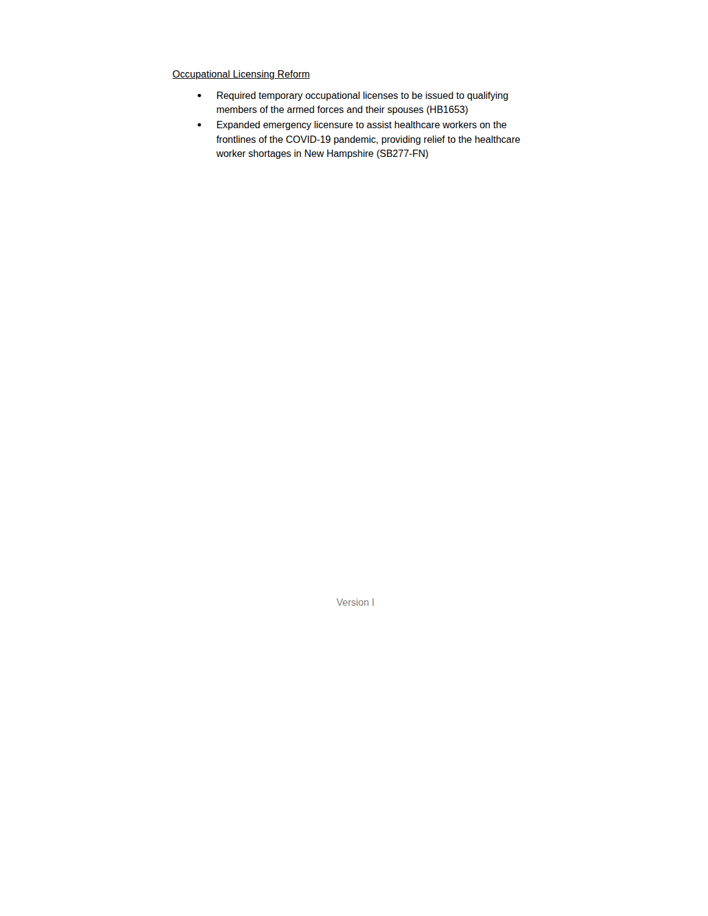Occupational Licensing Reform
Required temporary occupational licenses to be issued to qualifying members of the armed forces and their spouses (HB1653)
Expanded emergency licensure to assist healthcare workers on the frontlines of the COVID-19 pandemic, providing relief to the healthcare worker shortages in New Hampshire (SB277-FN)
Version I